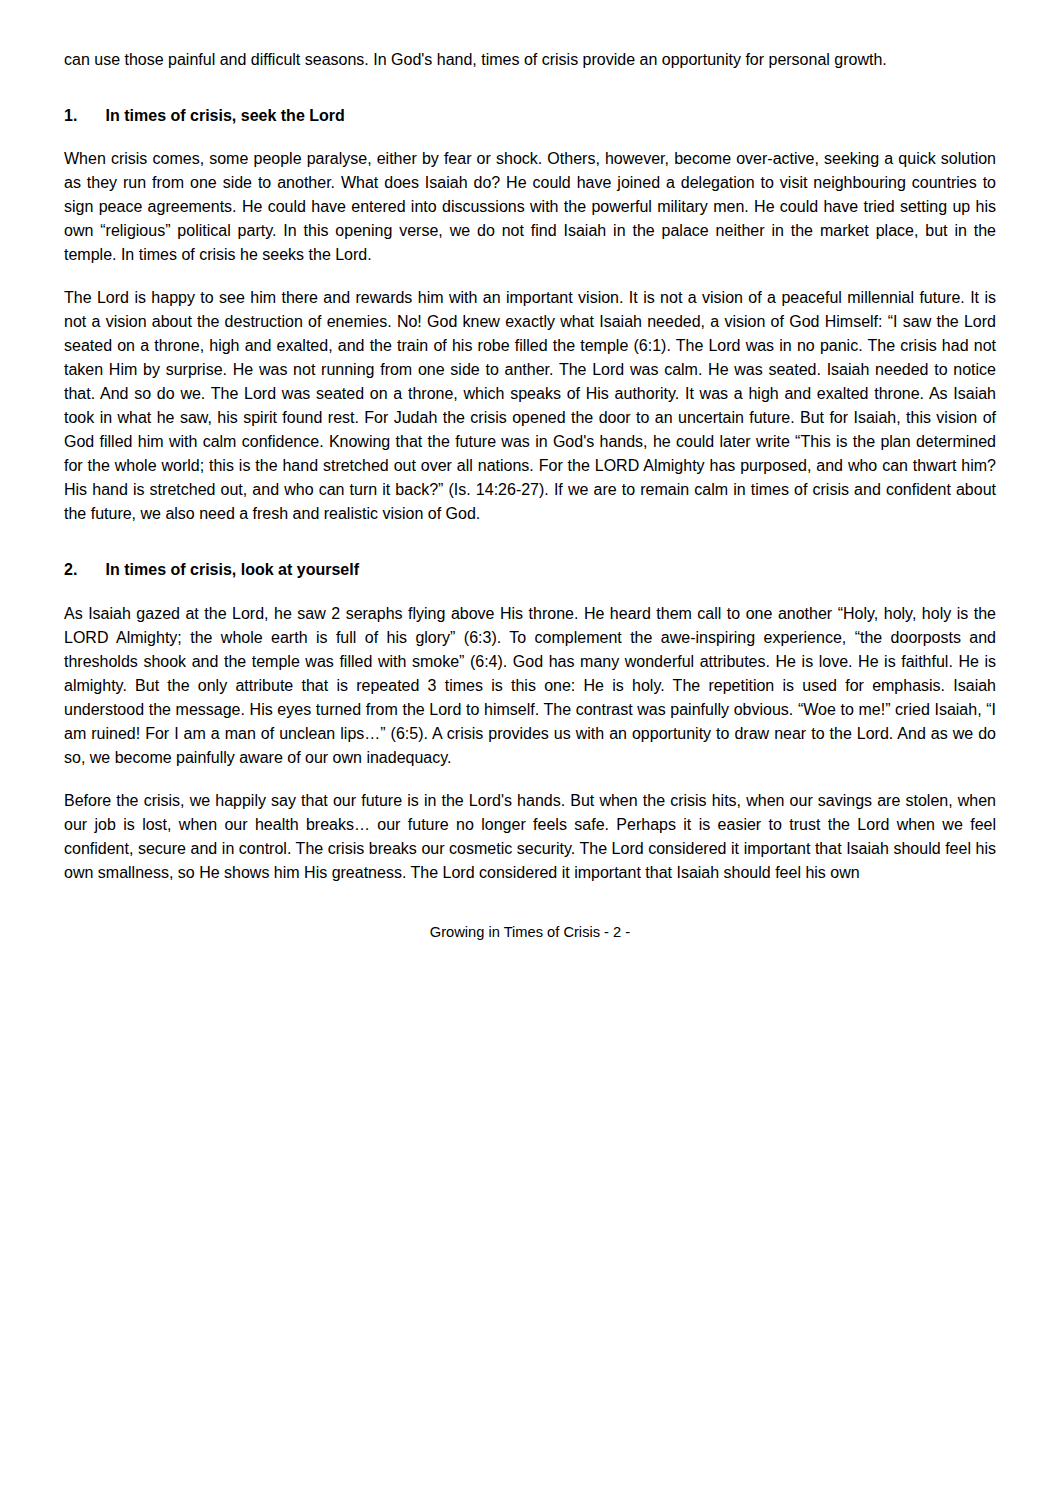can use those painful and difficult seasons. In God's hand, times of crisis provide an opportunity for personal growth.
1. In times of crisis, seek the Lord
When crisis comes, some people paralyse, either by fear or shock. Others, however, become over-active, seeking a quick solution as they run from one side to another. What does Isaiah do? He could have joined a delegation to visit neighbouring countries to sign peace agreements. He could have entered into discussions with the powerful military men. He could have tried setting up his own “religious” political party. In this opening verse, we do not find Isaiah in the palace neither in the market place, but in the temple. In times of crisis he seeks the Lord.
The Lord is happy to see him there and rewards him with an important vision. It is not a vision of a peaceful millennial future. It is not a vision about the destruction of enemies. No! God knew exactly what Isaiah needed, a vision of God Himself: “I saw the Lord seated on a throne, high and exalted, and the train of his robe filled the temple (6:1). The Lord was in no panic. The crisis had not taken Him by surprise. He was not running from one side to anther. The Lord was calm. He was seated. Isaiah needed to notice that. And so do we. The Lord was seated on a throne, which speaks of His authority. It was a high and exalted throne. As Isaiah took in what he saw, his spirit found rest. For Judah the crisis opened the door to an uncertain future. But for Isaiah, this vision of God filled him with calm confidence. Knowing that the future was in God's hands, he could later write “This is the plan determined for the whole world; this is the hand stretched out over all nations. For the LORD Almighty has purposed, and who can thwart him? His hand is stretched out, and who can turn it back?” (Is. 14:26-27). If we are to remain calm in times of crisis and confident about the future, we also need a fresh and realistic vision of God.
2. In times of crisis, look at yourself
As Isaiah gazed at the Lord, he saw 2 seraphs flying above His throne. He heard them call to one another “Holy, holy, holy is the LORD Almighty; the whole earth is full of his glory” (6:3). To complement the awe-inspiring experience, “the doorposts and thresholds shook and the temple was filled with smoke” (6:4). God has many wonderful attributes. He is love. He is faithful. He is almighty. But the only attribute that is repeated 3 times is this one: He is holy. The repetition is used for emphasis. Isaiah understood the message. His eyes turned from the Lord to himself. The contrast was painfully obvious. “Woe to me!” cried Isaiah, “I am ruined! For I am a man of unclean lips…” (6:5). A crisis provides us with an opportunity to draw near to the Lord. And as we do so, we become painfully aware of our own inadequacy.
Before the crisis, we happily say that our future is in the Lord's hands. But when the crisis hits, when our savings are stolen, when our job is lost, when our health breaks… our future no longer feels safe. Perhaps it is easier to trust the Lord when we feel confident, secure and in control. The crisis breaks our cosmetic security. The Lord considered it important that Isaiah should feel his own smallness, so He shows him His greatness. The Lord considered it important that Isaiah should feel his own
Growing in Times of Crisis - 2 -